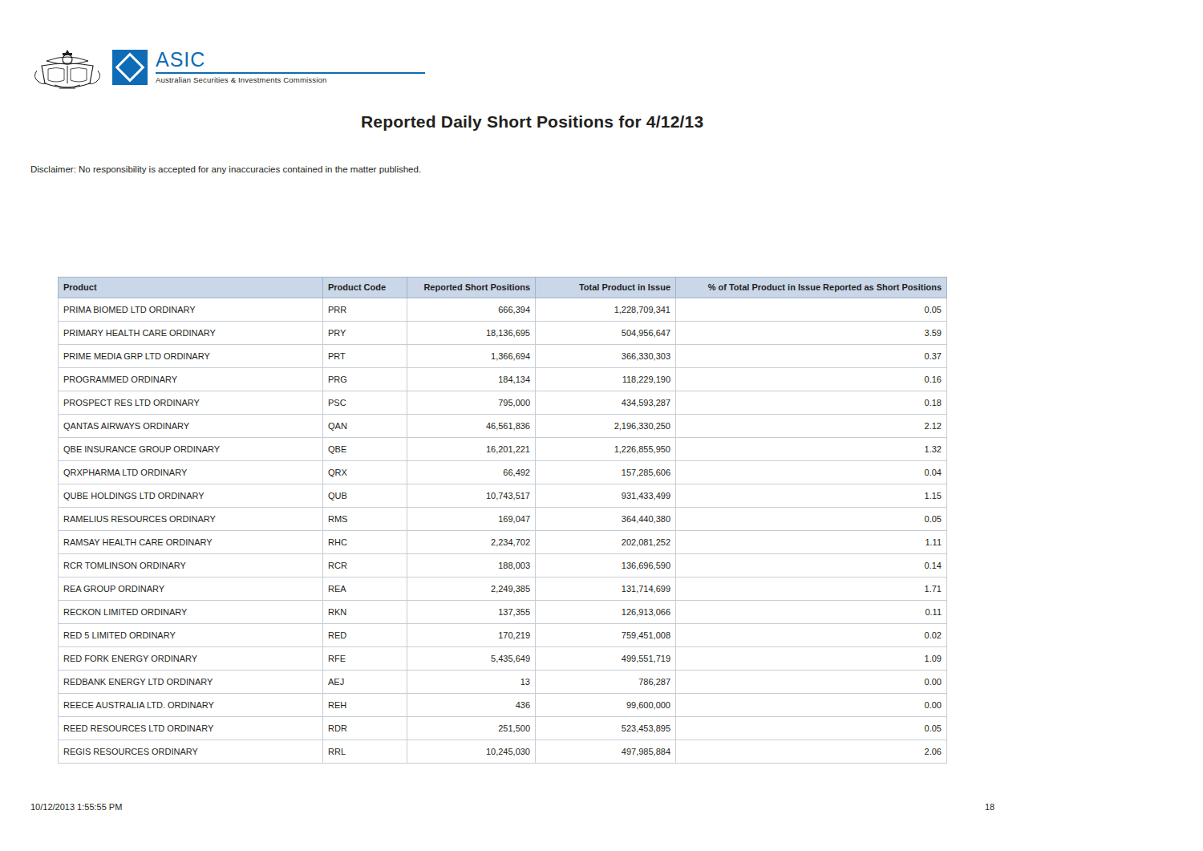ASIC
Australian Securities & Investments Commission
Reported Daily Short Positions for 4/12/13
Disclaimer: No responsibility is accepted for any inaccuracies contained in the matter published.
| Product | Product Code | Reported Short Positions | Total Product in Issue | % of Total Product in Issue Reported as Short Positions |
| --- | --- | --- | --- | --- |
| PRIMA BIOMED LTD ORDINARY | PRR | 666,394 | 1,228,709,341 | 0.05 |
| PRIMARY HEALTH CARE ORDINARY | PRY | 18,136,695 | 504,956,647 | 3.59 |
| PRIME MEDIA GRP LTD ORDINARY | PRT | 1,366,694 | 366,330,303 | 0.37 |
| PROGRAMMED ORDINARY | PRG | 184,134 | 118,229,190 | 0.16 |
| PROSPECT RES LTD ORDINARY | PSC | 795,000 | 434,593,287 | 0.18 |
| QANTAS AIRWAYS ORDINARY | QAN | 46,561,836 | 2,196,330,250 | 2.12 |
| QBE INSURANCE GROUP ORDINARY | QBE | 16,201,221 | 1,226,855,950 | 1.32 |
| QRXPHARMA LTD ORDINARY | QRX | 66,492 | 157,285,606 | 0.04 |
| QUBE HOLDINGS LTD ORDINARY | QUB | 10,743,517 | 931,433,499 | 1.15 |
| RAMELIUS RESOURCES ORDINARY | RMS | 169,047 | 364,440,380 | 0.05 |
| RAMSAY HEALTH CARE ORDINARY | RHC | 2,234,702 | 202,081,252 | 1.11 |
| RCR TOMLINSON ORDINARY | RCR | 188,003 | 136,696,590 | 0.14 |
| REA GROUP ORDINARY | REA | 2,249,385 | 131,714,699 | 1.71 |
| RECKON LIMITED ORDINARY | RKN | 137,355 | 126,913,066 | 0.11 |
| RED 5 LIMITED ORDINARY | RED | 170,219 | 759,451,008 | 0.02 |
| RED FORK ENERGY ORDINARY | RFE | 5,435,649 | 499,551,719 | 1.09 |
| REDBANK ENERGY LTD ORDINARY | AEJ | 13 | 786,287 | 0.00 |
| REECE AUSTRALIA LTD. ORDINARY | REH | 436 | 99,600,000 | 0.00 |
| REED RESOURCES LTD ORDINARY | RDR | 251,500 | 523,453,895 | 0.05 |
| REGIS RESOURCES ORDINARY | RRL | 10,245,030 | 497,985,884 | 2.06 |
10/12/2013 1:55:55 PM
18